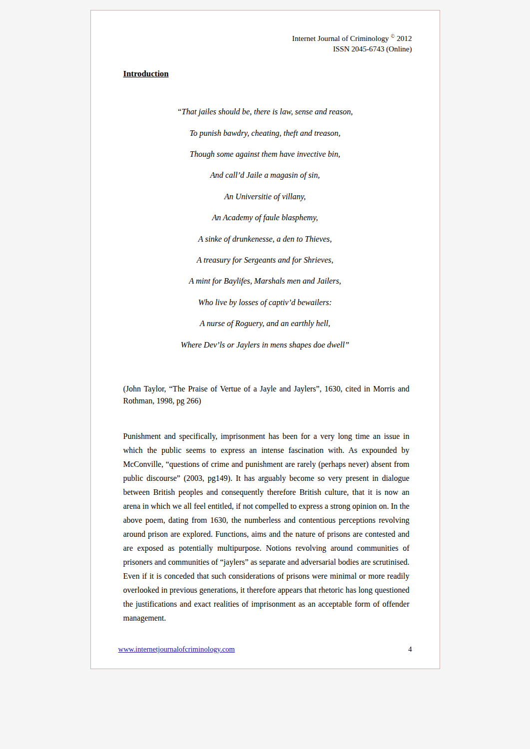Internet Journal of Criminology © 2012
ISSN 2045-6743 (Online)
Introduction
“That jailes should be, there is law, sense and reason,
To punish bawdry, cheating, theft and treason,
Though some against them have invective bin,
And call’d Jaile a magasin of sin,
An Universitie of villany,
An Academy of faule blasphemy,
A sinke of drunkenesse, a den to Thieves,
A treasury for Sergeants and for Shrieves,
A mint for Baylifes, Marshals men and Jailers,
Who live by losses of captiv’d bewailers:
A nurse of Roguery, and an earthly hell,
Where Dev’ls or Jaylers in mens shapes doe dwell”
(John Taylor, “The Praise of Vertue of a Jayle and Jaylers”, 1630, cited in Morris and Rothman, 1998, pg 266)
Punishment and specifically, imprisonment has been for a very long time an issue in which the public seems to express an intense fascination with. As expounded by McConville, “questions of crime and punishment are rarely (perhaps never) absent from public discourse” (2003, pg149). It has arguably become so very present in dialogue between British peoples and consequently therefore British culture, that it is now an arena in which we all feel entitled, if not compelled to express a strong opinion on. In the above poem, dating from 1630, the numberless and contentious perceptions revolving around prison are explored. Functions, aims and the nature of prisons are contested and are exposed as potentially multipurpose. Notions revolving around communities of prisoners and communities of “jaylers” as separate and adversarial bodies are scrutinised. Even if it is conceded that such considerations of prisons were minimal or more readily overlooked in previous generations, it therefore appears that rhetoric has long questioned the justifications and exact realities of imprisonment as an acceptable form of offender management.
www.internetjournalofcriminology.com 4